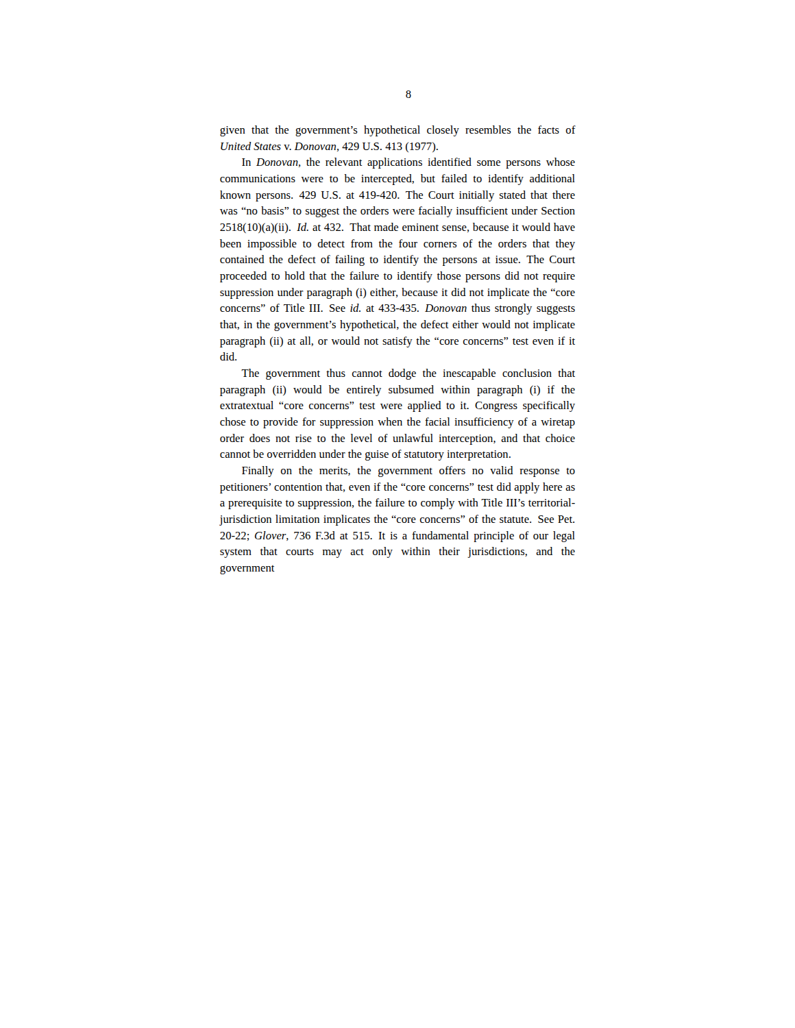8
given that the government’s hypothetical closely resembles the facts of United States v. Donovan, 429 U.S. 413 (1977).
In Donovan, the relevant applications identified some persons whose communications were to be intercepted, but failed to identify additional known persons. 429 U.S. at 419-420. The Court initially stated that there was “no basis” to suggest the orders were facially insufficient under Section 2518(10)(a)(ii). Id. at 432. That made eminent sense, because it would have been impossible to detect from the four corners of the orders that they contained the defect of failing to identify the persons at issue. The Court proceeded to hold that the failure to identify those persons did not require suppression under paragraph (i) either, because it did not implicate the “core concerns” of Title III. See id. at 433-435. Donovan thus strongly suggests that, in the government’s hypothetical, the defect either would not implicate paragraph (ii) at all, or would not satisfy the “core concerns” test even if it did.
The government thus cannot dodge the inescapable conclusion that paragraph (ii) would be entirely subsumed within paragraph (i) if the extratextual “core concerns” test were applied to it. Congress specifically chose to provide for suppression when the facial insufficiency of a wiretap order does not rise to the level of unlawful interception, and that choice cannot be overridden under the guise of statutory interpretation.
Finally on the merits, the government offers no valid response to petitioners’ contention that, even if the “core concerns” test did apply here as a prerequisite to suppression, the failure to comply with Title III’s territorial-jurisdiction limitation implicates the “core concerns” of the statute. See Pet. 20-22; Glover, 736 F.3d at 515. It is a fundamental principle of our legal system that courts may act only within their jurisdictions, and the government